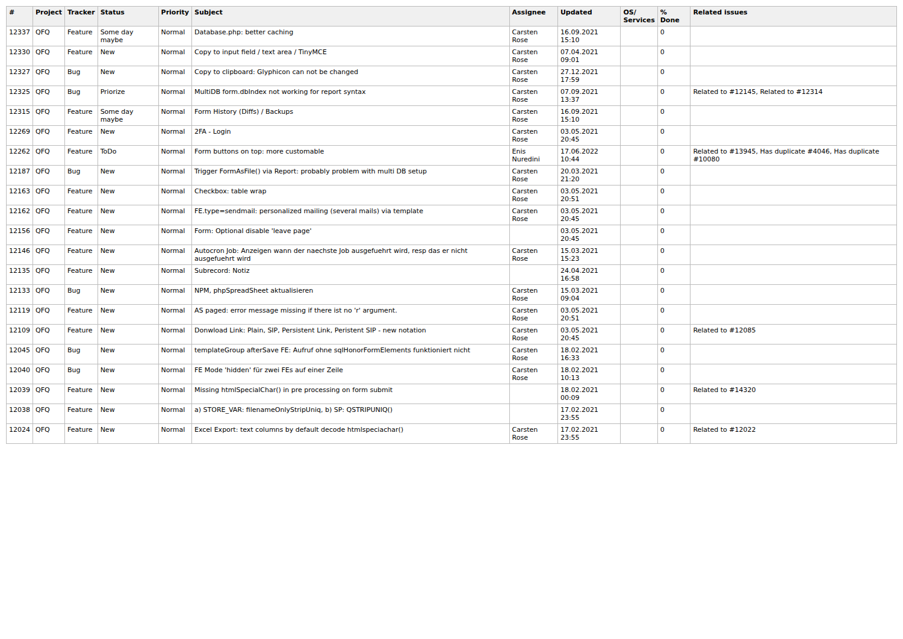| # | Project | Tracker | Status | Priority | Subject | Assignee | Updated | OS/ Services | % Done | Related issues |
| --- | --- | --- | --- | --- | --- | --- | --- | --- | --- | --- |
| 12337 | QFQ | Feature | Some day maybe | Normal | Database.php: better caching | Carsten Rose | 16.09.2021 15:10 | | 0 | |
| 12330 | QFQ | Feature | New | Normal | Copy to input field / text area / TinyMCE | Carsten Rose | 07.04.2021 09:01 | | 0 | |
| 12327 | QFQ | Bug | New | Normal | Copy to clipboard: Glyphicon can not be changed | Carsten Rose | 27.12.2021 17:59 | | 0 | |
| 12325 | QFQ | Bug | Priorize | Normal | MultiDB form.dbIndex not working for report syntax | Carsten Rose | 07.09.2021 13:37 | | 0 | Related to #12145, Related to #12314 |
| 12315 | QFQ | Feature | Some day maybe | Normal | Form History (Diffs) / Backups | Carsten Rose | 16.09.2021 15:10 | | 0 | |
| 12269 | QFQ | Feature | New | Normal | 2FA - Login | Carsten Rose | 03.05.2021 20:45 | | 0 | |
| 12262 | QFQ | Feature | ToDo | Normal | Form buttons on top: more customable | Enis Nuredini | 17.06.2022 10:44 | | 0 | Related to #13945, Has duplicate #4046, Has duplicate #10080 |
| 12187 | QFQ | Bug | New | Normal | Trigger FormAsFile() via Report: probably problem with multi DB setup | Carsten Rose | 20.03.2021 21:20 | | 0 | |
| 12163 | QFQ | Feature | New | Normal | Checkbox: table wrap | Carsten Rose | 03.05.2021 20:51 | | 0 | |
| 12162 | QFQ | Feature | New | Normal | FE.type=sendmail: personalized mailing (several mails) via template | Carsten Rose | 03.05.2021 20:45 | | 0 | |
| 12156 | QFQ | Feature | New | Normal | Form: Optional disable 'leave page' | | 03.05.2021 20:45 | | 0 | |
| 12146 | QFQ | Feature | New | Normal | Autocron Job: Anzeigen wann der naechste Job ausgefuehrt wird, resp das er nicht ausgefuehrt wird | Carsten Rose | 15.03.2021 15:23 | | 0 | |
| 12135 | QFQ | Feature | New | Normal | Subrecord: Notiz | | 24.04.2021 16:58 | | 0 | |
| 12133 | QFQ | Bug | New | Normal | NPM, phpSpreadSheet aktualisieren | Carsten Rose | 15.03.2021 09:04 | | 0 | |
| 12119 | QFQ | Feature | New | Normal | AS paged: error message missing if there ist no 'r' argument. | Carsten Rose | 03.05.2021 20:51 | | 0 | |
| 12109 | QFQ | Feature | New | Normal | Donwload Link: Plain, SIP, Persistent Link, Peristent SIP - new notation | Carsten Rose | 03.05.2021 20:45 | | 0 | Related to #12085 |
| 12045 | QFQ | Bug | New | Normal | templateGroup afterSave FE: Aufruf ohne sqlHonorFormElements funktioniert nicht | Carsten Rose | 18.02.2021 16:33 | | 0 | |
| 12040 | QFQ | Bug | New | Normal | FE Mode 'hidden' für zwei FEs auf einer Zeile | Carsten Rose | 18.02.2021 10:13 | | 0 | |
| 12039 | QFQ | Feature | New | Normal | Missing htmlSpecialChar() in pre processing on form submit | | 18.02.2021 00:09 | | 0 | Related to #14320 |
| 12038 | QFQ | Feature | New | Normal | a) STORE_VAR: filenameOnlyStripUniq, b) SP: QSTRIPUNIQ() | | 17.02.2021 23:55 | | 0 | |
| 12024 | QFQ | Feature | New | Normal | Excel Export: text columns by default decode htmlspeciachar() | Carsten Rose | 17.02.2021 23:55 | | 0 | Related to #12022 |